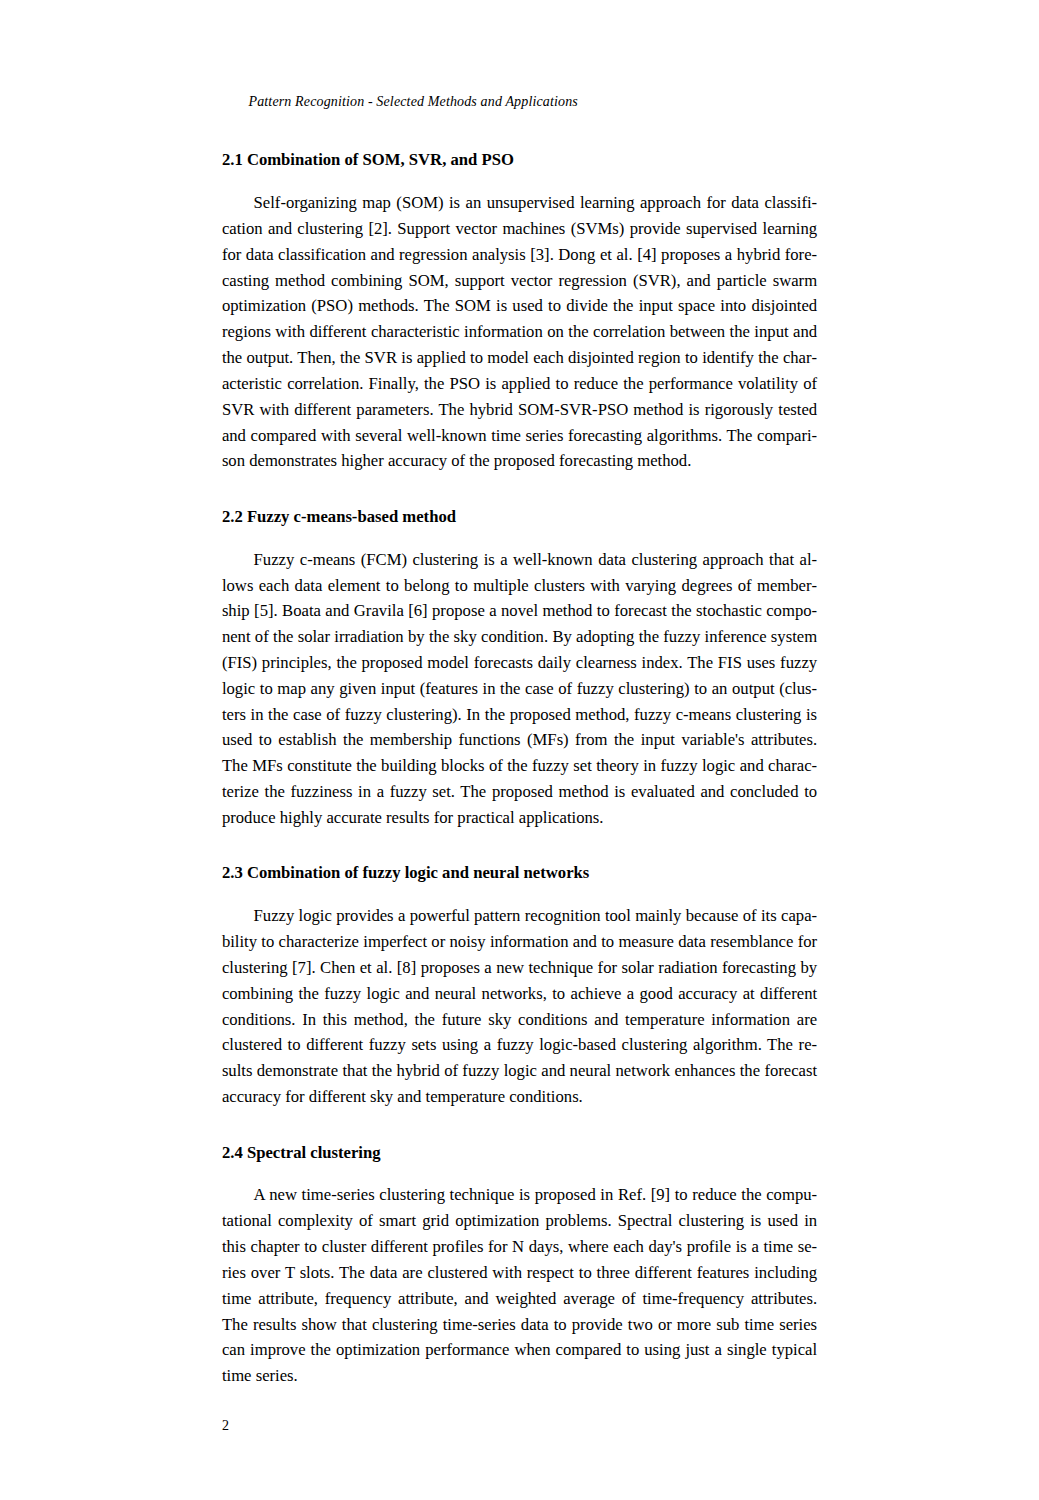Pattern Recognition - Selected Methods and Applications
2.1 Combination of SOM, SVR, and PSO
Self-organizing map (SOM) is an unsupervised learning approach for data classification and clustering [2]. Support vector machines (SVMs) provide supervised learning for data classification and regression analysis [3]. Dong et al. [4] proposes a hybrid forecasting method combining SOM, support vector regression (SVR), and particle swarm optimization (PSO) methods. The SOM is used to divide the input space into disjointed regions with different characteristic information on the correlation between the input and the output. Then, the SVR is applied to model each disjointed region to identify the characteristic correlation. Finally, the PSO is applied to reduce the performance volatility of SVR with different parameters. The hybrid SOM-SVR-PSO method is rigorously tested and compared with several well-known time series forecasting algorithms. The comparison demonstrates higher accuracy of the proposed forecasting method.
2.2 Fuzzy c-means-based method
Fuzzy c-means (FCM) clustering is a well-known data clustering approach that allows each data element to belong to multiple clusters with varying degrees of membership [5]. Boata and Gravila [6] propose a novel method to forecast the stochastic component of the solar irradiation by the sky condition. By adopting the fuzzy inference system (FIS) principles, the proposed model forecasts daily clearness index. The FIS uses fuzzy logic to map any given input (features in the case of fuzzy clustering) to an output (clusters in the case of fuzzy clustering). In the proposed method, fuzzy c-means clustering is used to establish the membership functions (MFs) from the input variable's attributes. The MFs constitute the building blocks of the fuzzy set theory in fuzzy logic and characterize the fuzziness in a fuzzy set. The proposed method is evaluated and concluded to produce highly accurate results for practical applications.
2.3 Combination of fuzzy logic and neural networks
Fuzzy logic provides a powerful pattern recognition tool mainly because of its capability to characterize imperfect or noisy information and to measure data resemblance for clustering [7]. Chen et al. [8] proposes a new technique for solar radiation forecasting by combining the fuzzy logic and neural networks, to achieve a good accuracy at different conditions. In this method, the future sky conditions and temperature information are clustered to different fuzzy sets using a fuzzy logic-based clustering algorithm. The results demonstrate that the hybrid of fuzzy logic and neural network enhances the forecast accuracy for different sky and temperature conditions.
2.4 Spectral clustering
A new time-series clustering technique is proposed in Ref. [9] to reduce the computational complexity of smart grid optimization problems. Spectral clustering is used in this chapter to cluster different profiles for N days, where each day's profile is a time series over T slots. The data are clustered with respect to three different features including time attribute, frequency attribute, and weighted average of time-frequency attributes. The results show that clustering time-series data to provide two or more sub time series can improve the optimization performance when compared to using just a single typical time series.
2